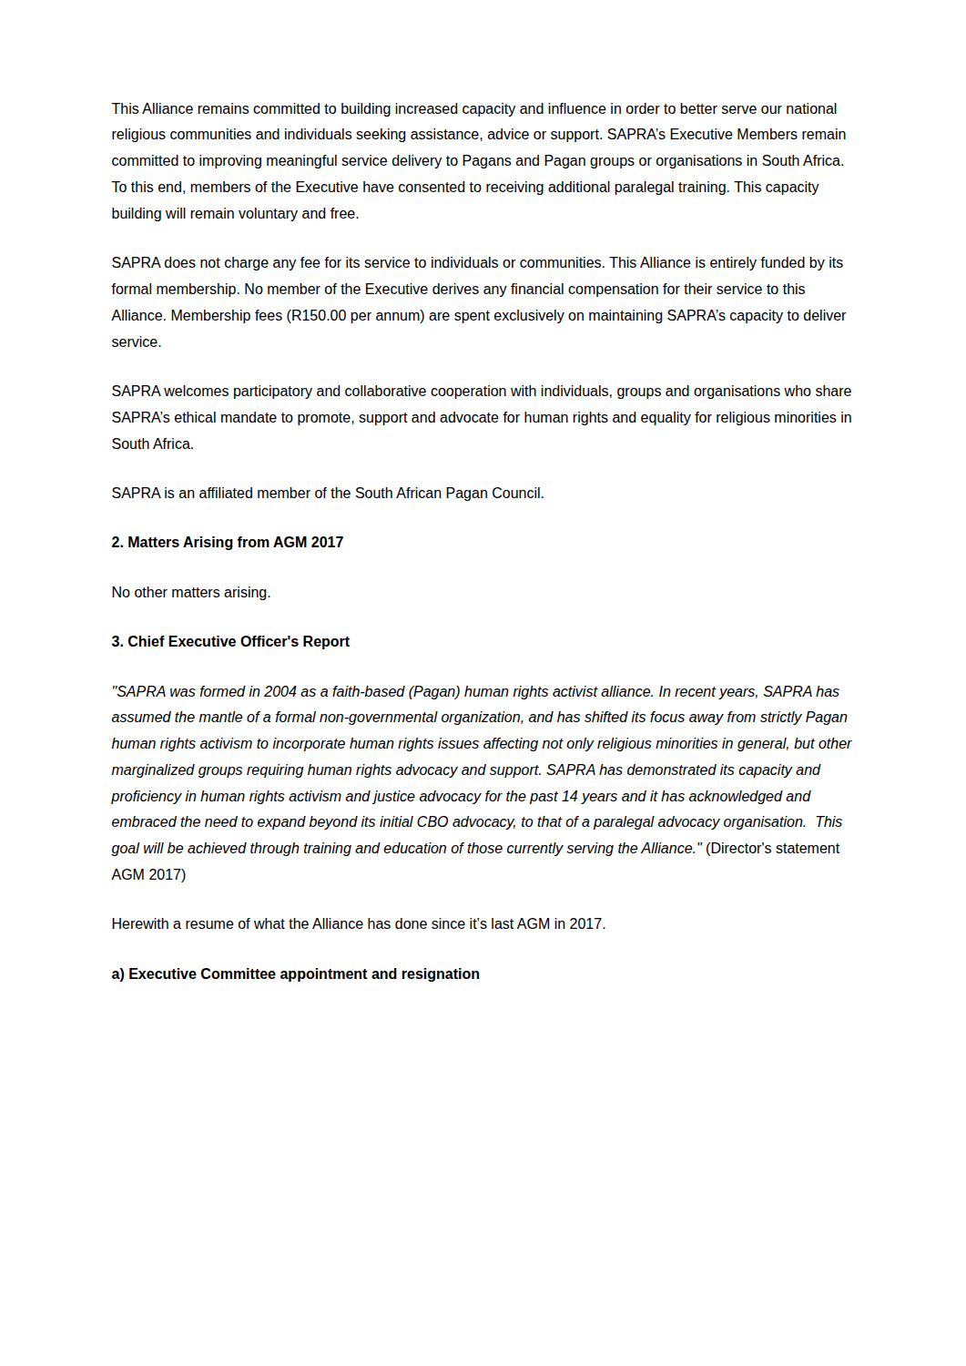This Alliance remains committed to building increased capacity and influence in order to better serve our national religious communities and individuals seeking assistance, advice or support. SAPRA’s Executive Members remain committed to improving meaningful service delivery to Pagans and Pagan groups or organisations in South Africa. To this end, members of the Executive have consented to receiving additional paralegal training. This capacity building will remain voluntary and free.
SAPRA does not charge any fee for its service to individuals or communities. This Alliance is entirely funded by its formal membership. No member of the Executive derives any financial compensation for their service to this Alliance. Membership fees (R150.00 per annum) are spent exclusively on maintaining SAPRA’s capacity to deliver service.
SAPRA welcomes participatory and collaborative cooperation with individuals, groups and organisations who share SAPRA’s ethical mandate to promote, support and advocate for human rights and equality for religious minorities in South Africa.
SAPRA is an affiliated member of the South African Pagan Council.
2. Matters Arising from AGM 2017
No other matters arising.
3. Chief Executive Officer's Report
"SAPRA was formed in 2004 as a faith-based (Pagan) human rights activist alliance. In recent years, SAPRA has assumed the mantle of a formal non-governmental organization, and has shifted its focus away from strictly Pagan human rights activism to incorporate human rights issues affecting not only religious minorities in general, but other marginalized groups requiring human rights advocacy and support. SAPRA has demonstrated its capacity and proficiency in human rights activism and justice advocacy for the past 14 years and it has acknowledged and embraced the need to expand beyond its initial CBO advocacy, to that of a paralegal advocacy organisation. This goal will be achieved through training and education of those currently serving the Alliance." (Director's statement AGM 2017)
Herewith a resume of what the Alliance has done since it’s last AGM in 2017.
a) Executive Committee appointment and resignation